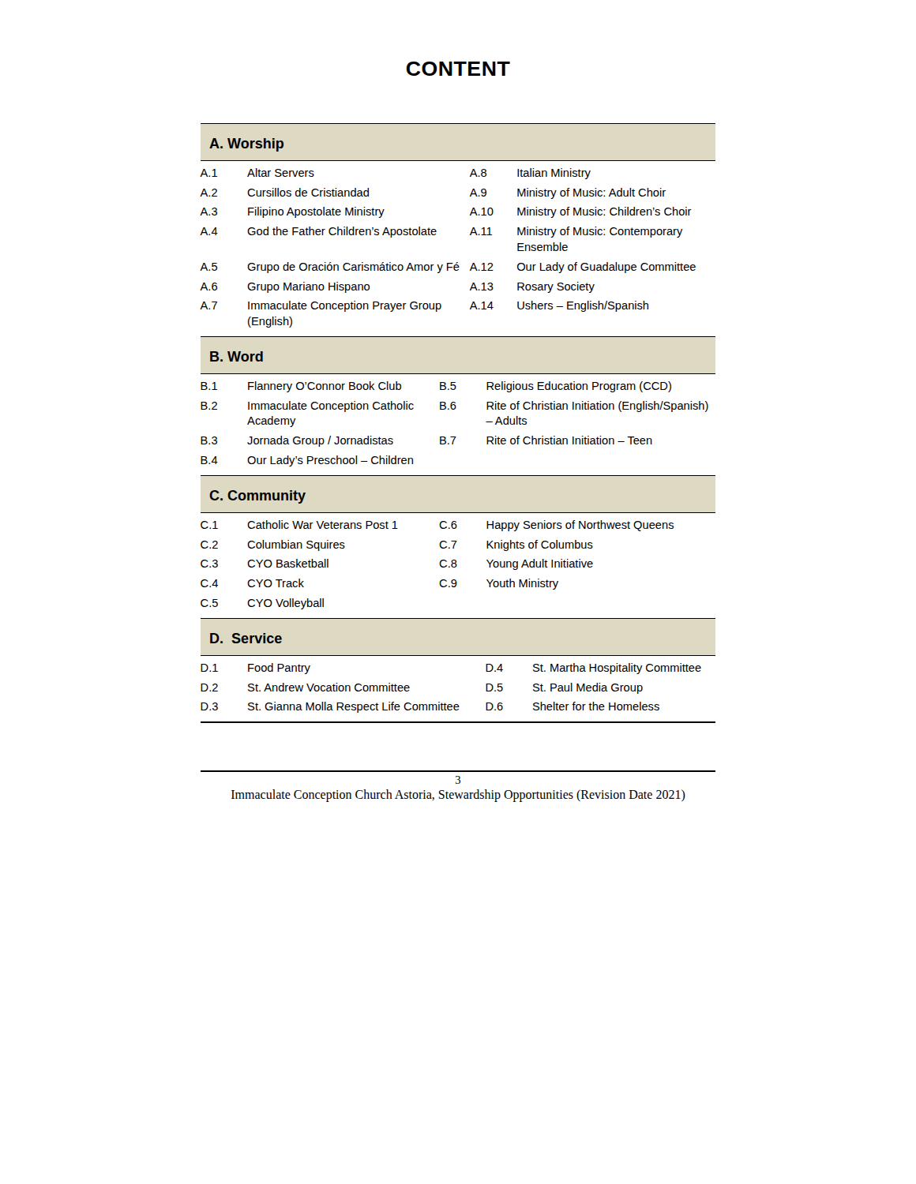CONTENT
A. Worship
| A.1 | Altar Servers | | A.8 | Italian Ministry |
| A.2 | Cursillos de Cristiandad | | A.9 | Ministry of Music: Adult Choir |
| A.3 | Filipino Apostolate Ministry | | A.10 | Ministry of Music: Children’s Choir |
| A.4 | God the Father Children’s Apostolate | | A.11 | Ministry of Music: Contemporary Ensemble |
| A.5 | Grupo de Oración Carismático Amor y Fé | | A.12 | Our Lady of Guadalupe Committee |
| A.6 | Grupo Mariano Hispano | | A.13 | Rosary Society |
| A.7 | Immaculate Conception Prayer Group (English) | | A.14 | Ushers – English/Spanish |
B. Word
| B.1 | Flannery O’Connor Book Club | | B.5 | Religious Education Program (CCD) |
| B.2 | Immaculate Conception Catholic Academy | | B.6 | Rite of Christian Initiation (English/Spanish) – Adults |
| B.3 | Jornada Group / Jornadistas | | B.7 | Rite of Christian Initiation – Teen |
| B.4 | Our Lady’s Preschool – Children | | | |
C. Community
| C.1 | Catholic War Veterans Post 1 | | C.6 | Happy Seniors of Northwest Queens |
| C.2 | Columbian Squires | | C.7 | Knights of Columbus |
| C.3 | CYO Basketball | | C.8 | Young Adult Initiative |
| C.4 | CYO Track | | C.9 | Youth Ministry |
| C.5 | CYO Volleyball | | | |
D. Service
| D.1 | Food Pantry | | D.4 | St. Martha Hospitality Committee |
| D.2 | St. Andrew Vocation Committee | | D.5 | St. Paul Media Group |
| D.3 | St. Gianna Molla Respect Life Committee | | D.6 | Shelter for the Homeless |
3
Immaculate Conception Church Astoria, Stewardship Opportunities (Revision Date 2021)